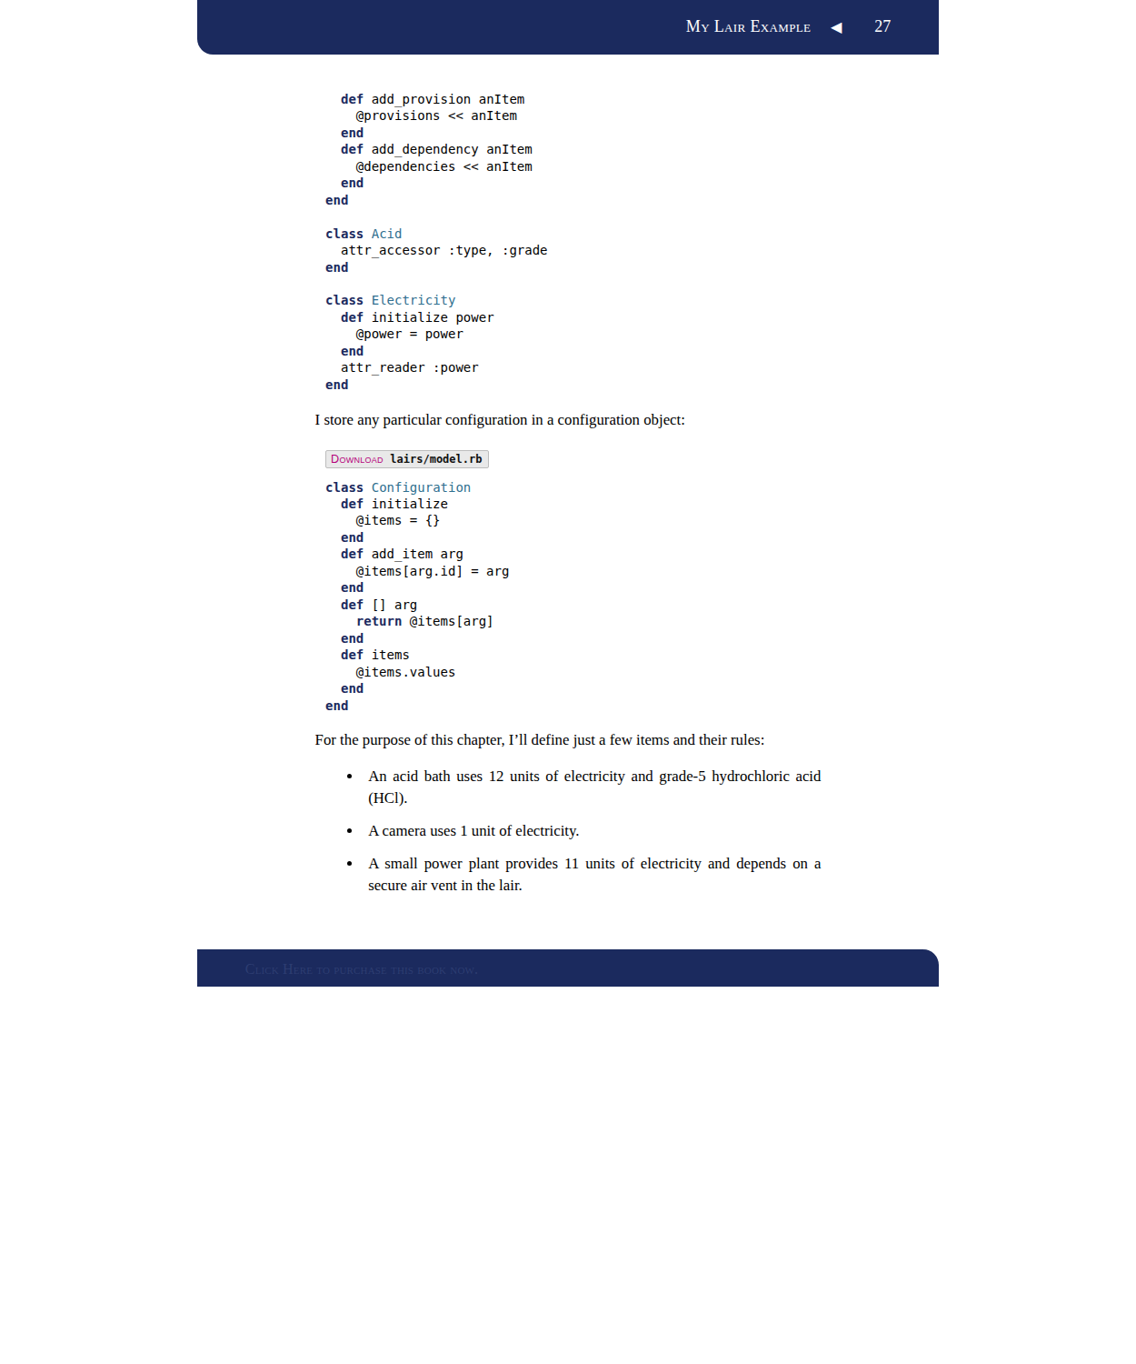My Lair Example ◀ 27
  def add_provision anItem
    @provisions << anItem
  end
  def add_dependency anItem
    @dependencies << anItem
  end
end

class Acid
  attr_accessor :type, :grade
end

class Electricity
  def initialize power
    @power = power
  end
  attr_reader :power
end
I store any particular configuration in a configuration object:
Download lairs/model.rb
class Configuration
  def initialize
    @items = {}
  end
  def add_item arg
    @items[arg.id] = arg
  end
  def [] arg
    return @items[arg]
  end
  def items
    @items.values
  end
end
For the purpose of this chapter, I’ll define just a few items and their rules:
An acid bath uses 12 units of electricity and grade-5 hydrochloric acid (HCl).
A camera uses 1 unit of electricity.
A small power plant provides 11 units of electricity and depends on a secure air vent in the lair.
Click Here to purchase this book now.